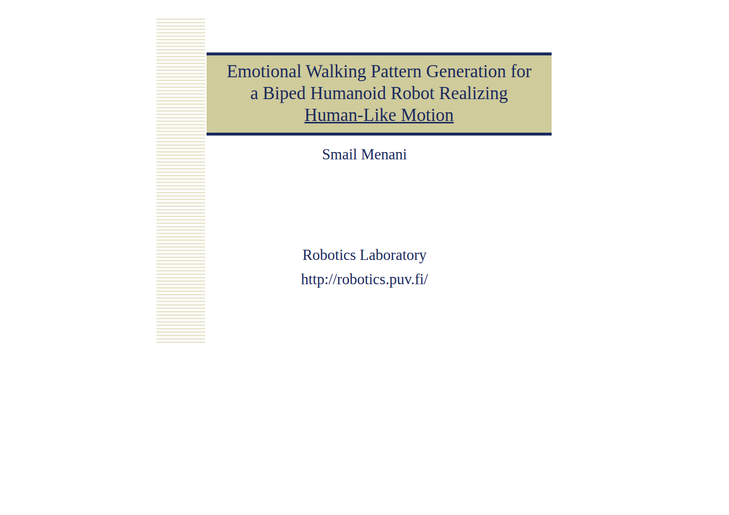Emotional Walking Pattern Generation for
a Biped Humanoid Robot Realizing
Human-Like Motion
Smail Menani
Robotics Laboratory http://robotics.puv.fi/